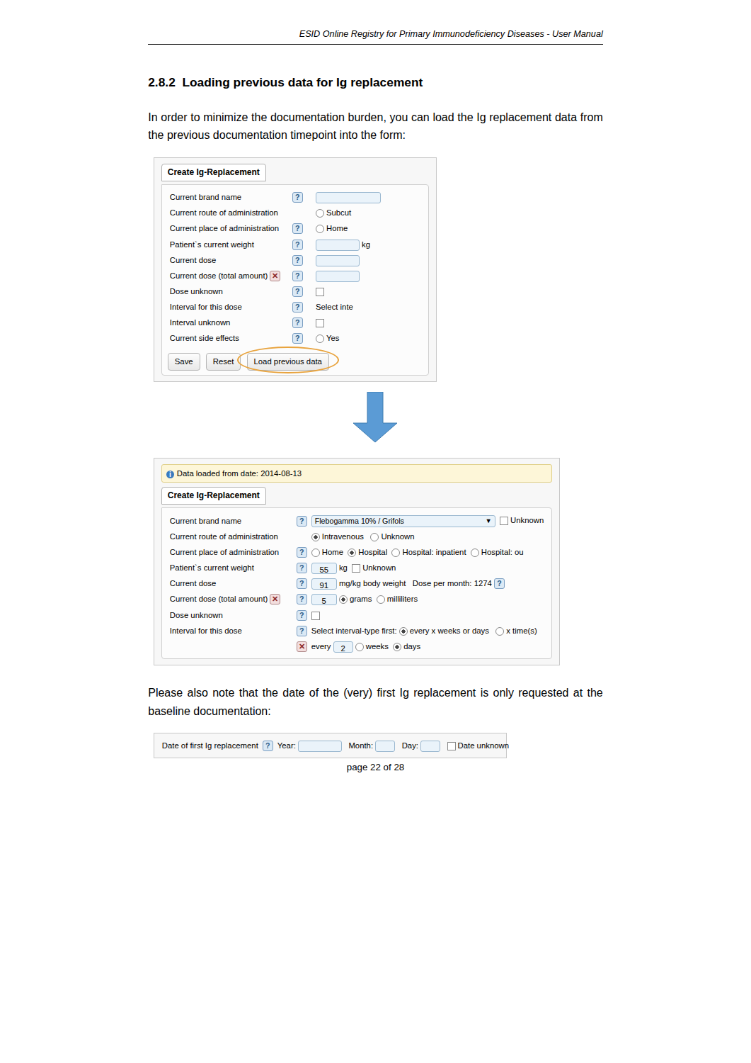ESID Online Registry for Primary Immunodeficiency Diseases - User Manual
2.8.2 Loading previous data for Ig replacement
In order to minimize the documentation burden, you can load the Ig replacement data from the previous documentation timepoint into the form:
Create Ig-Replacement
| Current brand name | ? | |
| Current route of administration | | Subcut |
| Current place of administration | ? | Home |
| Patient`s current weight | ? | kg |
| Current dose | ? | |
| Current dose (total amount) ✕ | ? | |
| Dose unknown | ? | |
| Interval for this dose | ? | Select inte |
| Interval unknown | ? | |
| Current side effects | ? | Yes |
Save Reset Load previous data
i Data loaded from date: 2014-08-13
Create Ig-Replacement
| Current brand name | ? | Flebogamma 10% / Grifols ▼ Unknown |
| Current route of administration | | Intravenous Unknown |
| Current place of administration | ? | Home Hospital Hospital: inpatient Hospital: ou |
| Patient`s current weight | ? | 55 kg Unknown |
| Current dose | ? | 91 mg/kg body weight Dose per month: 1274 ? |
| Current dose (total amount) ✕ | ? | 5 grams milliliters |
| Dose unknown | ? | |
| Interval for this dose | ? | Select interval-type first: every x weeks or days x time(s) |
| | ✕ | every 2 weeks days |
Please also note that the date of the (very) first Ig replacement is only requested at the baseline documentation:
| Date of first Ig replacement | ? | Year: Month: Day: Date unknown |
page 22 of 28